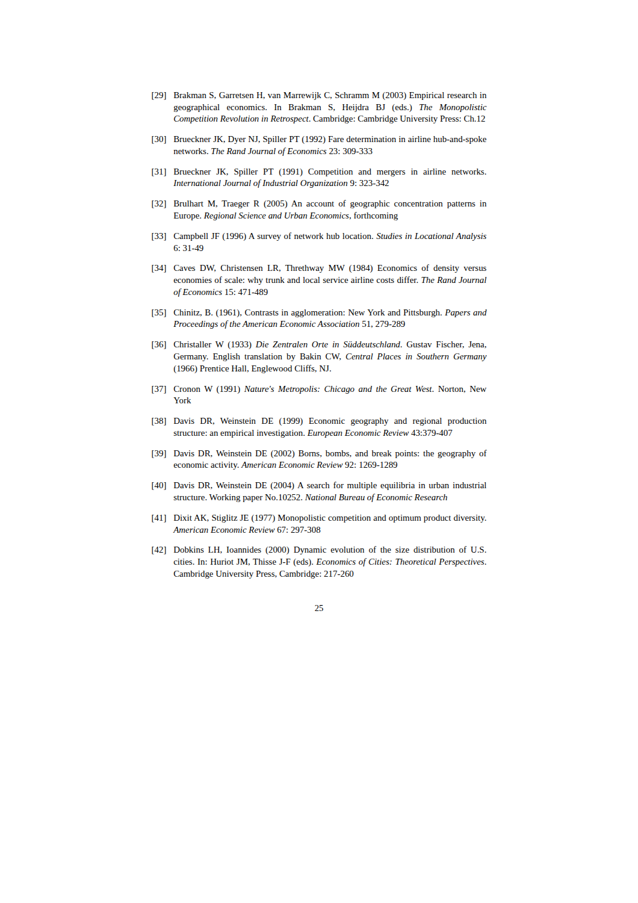[29] Brakman S, Garretsen H, van Marrewijk C, Schramm M (2003) Empirical research in geographical economics. In Brakman S, Heijdra BJ (eds.) The Monopolistic Competition Revolution in Retrospect. Cambridge: Cambridge University Press: Ch.12
[30] Brueckner JK, Dyer NJ, Spiller PT (1992) Fare determination in airline hub-and-spoke networks. The Rand Journal of Economics 23: 309-333
[31] Brueckner JK, Spiller PT (1991) Competition and mergers in airline networks. International Journal of Industrial Organization 9: 323-342
[32] Brulhart M, Traeger R (2005) An account of geographic concentration patterns in Europe. Regional Science and Urban Economics, forthcoming
[33] Campbell JF (1996) A survey of network hub location. Studies in Locational Analysis 6: 31-49
[34] Caves DW, Christensen LR, Threthway MW (1984) Economics of density versus economies of scale: why trunk and local service airline costs differ. The Rand Journal of Economics 15: 471-489
[35] Chinitz, B. (1961), Contrasts in agglomeration: New York and Pittsburgh. Papers and Proceedings of the American Economic Association 51, 279-289
[36] Christaller W (1933) Die Zentralen Orte in Süddeutschland. Gustav Fischer, Jena, Germany. English translation by Bakin CW, Central Places in Southern Germany (1966) Prentice Hall, Englewood Cliffs, NJ.
[37] Cronon W (1991) Nature's Metropolis: Chicago and the Great West. Norton, New York
[38] Davis DR, Weinstein DE (1999) Economic geography and regional production structure: an empirical investigation. European Economic Review 43:379-407
[39] Davis DR, Weinstein DE (2002) Borns, bombs, and break points: the geography of economic activity. American Economic Review 92: 1269-1289
[40] Davis DR, Weinstein DE (2004) A search for multiple equilibria in urban industrial structure. Working paper No.10252. National Bureau of Economic Research
[41] Dixit AK, Stiglitz JE (1977) Monopolistic competition and optimum product diversity. American Economic Review 67: 297-308
[42] Dobkins LH, Ioannides (2000) Dynamic evolution of the size distribution of U.S. cities. In: Huriot JM, Thisse J-F (eds). Economics of Cities: Theoretical Perspectives. Cambridge University Press, Cambridge: 217-260
25